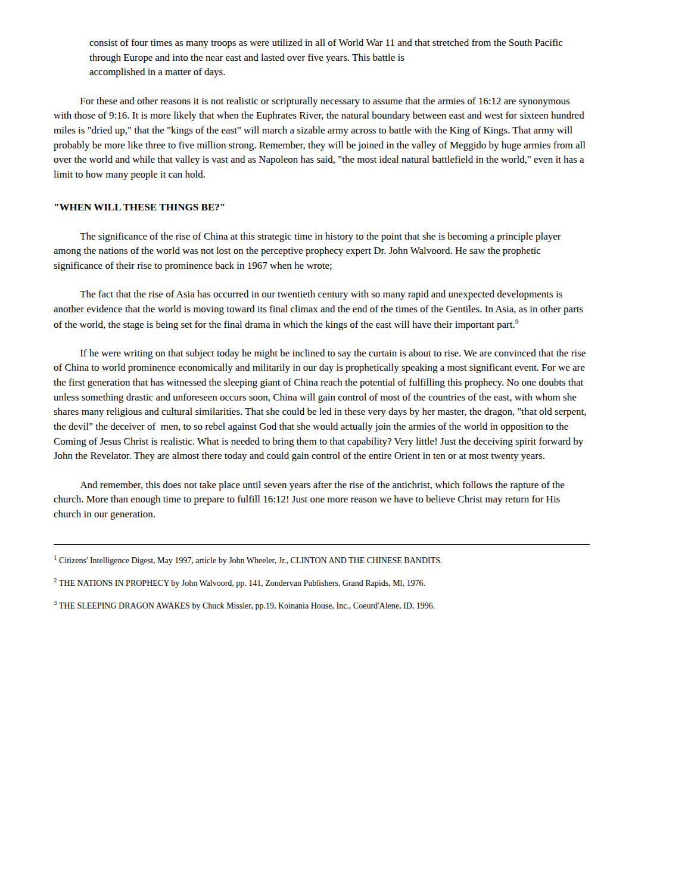consist of four times as many troops as were utilized in all of World War 11 and that stretched from the South Pacific through Europe and into the near east and lasted over five years. This battle is
accomplished in a matter of days.
For these and other reasons it is not realistic or scripturally necessary to assume that the armies of 16:12 are synonymous with those of 9:16. It is more likely that when the Euphrates River, the natural boundary between east and west for sixteen hundred miles is "dried up," that the "kings of the east" will march a sizable army across to battle with the King of Kings. That army will probably be more like three to five million strong. Remember, they will be joined in the valley of Meggido by huge armies from all over the world and while that valley is vast and as Napoleon has said, "the most ideal natural battlefield in the world," even it has a limit to how many people it can hold.
"WHEN WILL THESE THINGS BE?"
The significance of the rise of China at this strategic time in history to the point that she is becoming a principle player among the nations of the world was not lost on the perceptive prophecy expert Dr. John Walvoord. He saw the prophetic significance of their rise to prominence back in 1967 when he wrote;
The fact that the rise of Asia has occurred in our twentieth century with so many rapid and unexpected developments is another evidence that the world is moving toward its final climax and the end of the times of the Gentiles. In Asia, as in other parts of the world, the stage is being set for the final drama in which the kings of the east will have their important part.9
If he were writing on that subject today he might be inclined to say the curtain is about to rise. We are convinced that the rise of China to world prominence economically and militarily in our day is prophetically speaking a most significant event. For we are the first generation that has witnessed the sleeping giant of China reach the potential of fulfilling this prophecy. No one doubts that unless something drastic and unforeseen occurs soon, China will gain control of most of the countries of the east, with whom she shares many religious and cultural similarities. That she could be led in these very days by her master, the dragon, "that old serpent, the devil" the deceiver of men, to so rebel against God that she would actually join the armies of the world in opposition to the Coming of Jesus Christ is realistic. What is needed to bring them to that capability? Very little! Just the deceiving spirit forward by John the Revelator. They are almost there today and could gain control of the entire Orient in ten or at most twenty years.
And remember, this does not take place until seven years after the rise of the antichrist, which follows the rapture of the church. More than enough time to prepare to fulfill 16:12! Just one more reason we have to believe Christ may return for His church in our generation.
1 Citizens' Intelligence Digest, May 1997, article by John Wheeler, Jr., CLINTON AND THE CHINESE BANDITS.
2 THE NATIONS IN PROPHECY by John Walvoord, pp. 141, Zondervan Publishers, Grand Rapids, Ml, 1976.
3 THE SLEEPING DRAGON AWAKES by Chuck Missler, pp.19, Koinania House, Inc., Coeurd'Alene, ID, 1996.